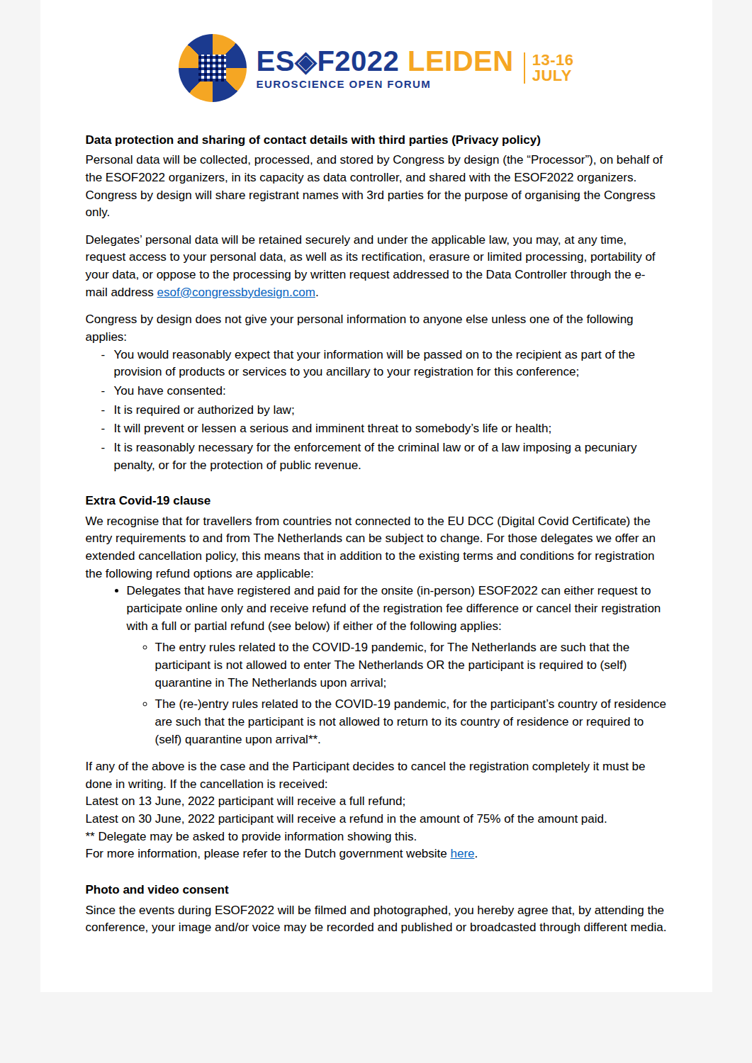ES◈F2022 LEIDEN
EUROSCIENCE OPEN FORUM
13-16
JULY
Data protection and sharing of contact details with third parties (Privacy policy)
Personal data will be collected, processed, and stored by Congress by design (the “Processor”), on behalf of the ESOF2022 organizers, in its capacity as data controller, and shared with the ESOF2022 organizers. Congress by design will share registrant names with 3rd parties for the purpose of organising the Congress only.
Delegates’ personal data will be retained securely and under the applicable law, you may, at any time, request access to your personal data, as well as its rectification, erasure or limited processing, portability of your data, or oppose to the processing by written request addressed to the Data Controller through the e-mail address esof@congressbydesign.com.
Congress by design does not give your personal information to anyone else unless one of the following applies:
You would reasonably expect that your information will be passed on to the recipient as part of the provision of products or services to you ancillary to your registration for this conference;
You have consented:
It is required or authorized by law;
It will prevent or lessen a serious and imminent threat to somebody’s life or health;
It is reasonably necessary for the enforcement of the criminal law or of a law imposing a pecuniary penalty, or for the protection of public revenue.
Extra Covid-19 clause
We recognise that for travellers from countries not connected to the EU DCC (Digital Covid Certificate) the entry requirements to and from The Netherlands can be subject to change. For those delegates we offer an extended cancellation policy, this means that in addition to the existing terms and conditions for registration the following refund options are applicable:
Delegates that have registered and paid for the onsite (in-person) ESOF2022 can either request to participate online only and receive refund of the registration fee difference or cancel their registration with a full or partial refund (see below) if either of the following applies:
The entry rules related to the COVID-19 pandemic, for The Netherlands are such that the participant is not allowed to enter The Netherlands OR the participant is required to (self) quarantine in The Netherlands upon arrival;
The (re-)entry rules related to the COVID-19 pandemic, for the participant’s country of residence are such that the participant is not allowed to return to its country of residence or required to (self) quarantine upon arrival**.
If any of the above is the case and the Participant decides to cancel the registration completely it must be done in writing. If the cancellation is received:
Latest on 13 June, 2022 participant will receive a full refund;
Latest on 30 June, 2022 participant will receive a refund in the amount of 75% of the amount paid.
** Delegate may be asked to provide information showing this.
For more information, please refer to the Dutch government website here.
Photo and video consent
Since the events during ESOF2022 will be filmed and photographed, you hereby agree that, by attending the conference, your image and/or voice may be recorded and published or broadcasted through different media.